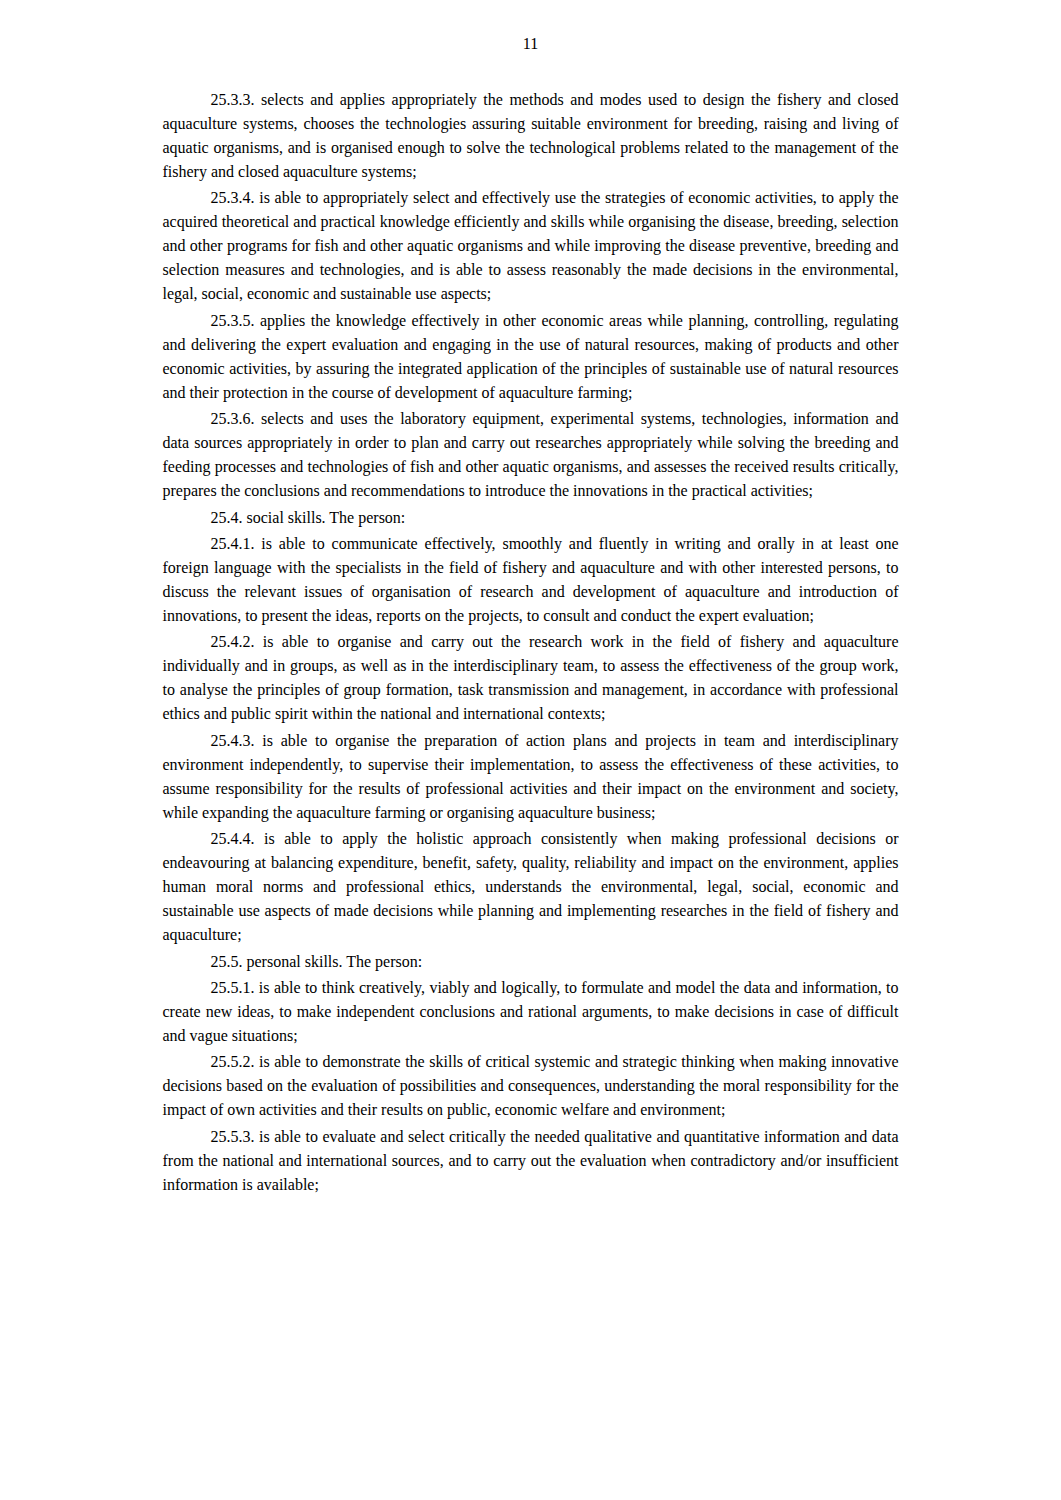11
25.3.3. selects and applies appropriately the methods and modes used to design the fishery and closed aquaculture systems, chooses the technologies assuring suitable environment for breeding, raising and living of aquatic organisms, and is organised enough to solve the technological problems related to the management of the fishery and closed aquaculture systems;
25.3.4. is able to appropriately select and effectively use the strategies of economic activities, to apply the acquired theoretical and practical knowledge efficiently and skills while organising the disease, breeding, selection and other programs for fish and other aquatic organisms and while improving the disease preventive, breeding and selection measures and technologies, and is able to assess reasonably the made decisions in the environmental, legal, social, economic and sustainable use aspects;
25.3.5. applies the knowledge effectively in other economic areas while planning, controlling, regulating and delivering the expert evaluation and engaging in the use of natural resources, making of products and other economic activities, by assuring the integrated application of the principles of sustainable use of natural resources and their protection in the course of development of aquaculture farming;
25.3.6. selects and uses the laboratory equipment, experimental systems, technologies, information and data sources appropriately in order to plan and carry out researches appropriately while solving the breeding and feeding processes and technologies of fish and other aquatic organisms, and assesses the received results critically, prepares the conclusions and recommendations to introduce the innovations in the practical activities;
25.4. social skills. The person:
25.4.1. is able to communicate effectively, smoothly and fluently in writing and orally in at least one foreign language with the specialists in the field of fishery and aquaculture and with other interested persons, to discuss the relevant issues of organisation of research and development of aquaculture and introduction of innovations, to present the ideas, reports on the projects, to consult and conduct the expert evaluation;
25.4.2. is able to organise and carry out the research work in the field of fishery and aquaculture individually and in groups, as well as in the interdisciplinary team, to assess the effectiveness of the group work, to analyse the principles of group formation, task transmission and management, in accordance with professional ethics and public spirit within the national and international contexts;
25.4.3. is able to organise the preparation of action plans and projects in team and interdisciplinary environment independently, to supervise their implementation, to assess the effectiveness of these activities, to assume responsibility for the results of professional activities and their impact on the environment and society, while expanding the aquaculture farming or organising aquaculture business;
25.4.4. is able to apply the holistic approach consistently when making professional decisions or endeavouring at balancing expenditure, benefit, safety, quality, reliability and impact on the environment, applies human moral norms and professional ethics, understands the environmental, legal, social, economic and sustainable use aspects of made decisions while planning and implementing researches in the field of fishery and aquaculture;
25.5. personal skills. The person:
25.5.1. is able to think creatively, viably and logically, to formulate and model the data and information, to create new ideas, to make independent conclusions and rational arguments, to make decisions in case of difficult and vague situations;
25.5.2. is able to demonstrate the skills of critical systemic and strategic thinking when making innovative decisions based on the evaluation of possibilities and consequences, understanding the moral responsibility for the impact of own activities and their results on public, economic welfare and environment;
25.5.3. is able to evaluate and select critically the needed qualitative and quantitative information and data from the national and international sources, and to carry out the evaluation when contradictory and/or insufficient information is available;